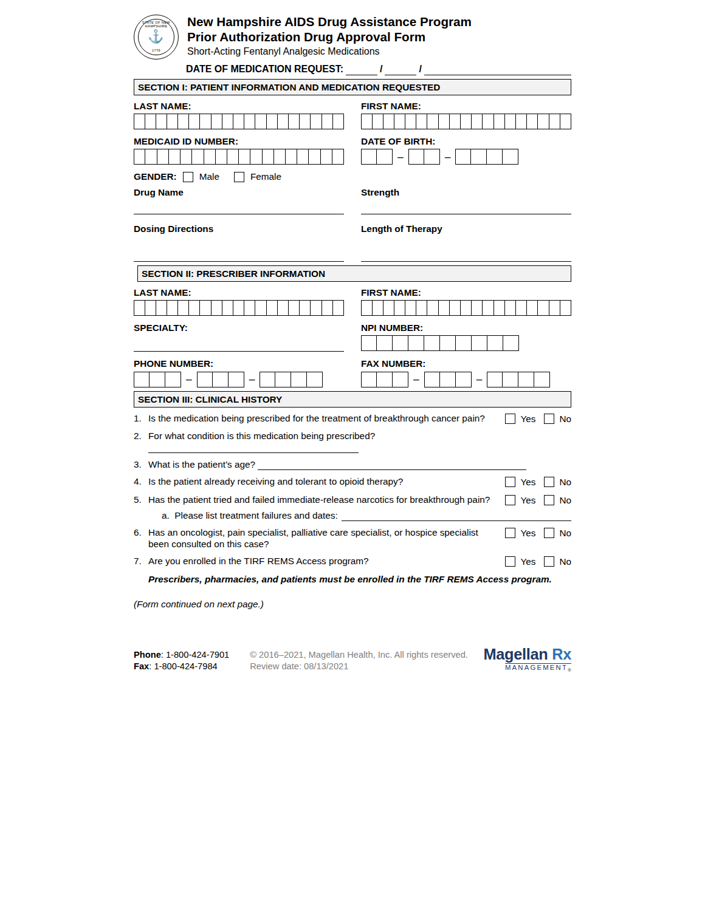STATE OF NEW HAMPSHIRE
⚓
1776
New Hampshire AIDS Drug Assistance Program
Prior Authorization Drug Approval Form
Short-Acting Fentanyl Analgesic Medications
DATE OF MEDICATION REQUEST: / /
SECTION I: PATIENT INFORMATION AND MEDICATION REQUESTED
LAST NAME:
FIRST NAME:
MEDICAID ID NUMBER:
DATE OF BIRTH:
–
–
GENDER: Male Female
Drug Name
Strength
Dosing Directions
Length of Therapy
SECTION II: PRESCRIBER INFORMATION
LAST NAME:
FIRST NAME:
SPECIALTY:
NPI NUMBER:
PHONE NUMBER:
–
–
FAX NUMBER:
–
–
SECTION III: CLINICAL HISTORY
Is the medication being prescribed for the treatment of breakthrough cancer pain?
Yes No
For what condition is this medication being prescribed?
What is the patient’s age?
Is the patient already receiving and tolerant to opioid therapy?
Yes No
Has the patient tried and failed immediate-release narcotics for breakthrough pain?
Yes No
a. Please list treatment failures and dates:
Has an oncologist, pain specialist, palliative care specialist, or hospice specialist been consulted on this case?
Yes No
Are you enrolled in the TIRF REMS Access program?
Yes No
Prescribers, pharmacies, and patients must be enrolled in the TIRF REMS Access program.
(Form continued on next page.)
Phone: 1-800-424-7901
Fax: 1-800-424-7984
© 2016–2021, Magellan Health, Inc. All rights reserved.
Review date: 08/13/2021
Magellan Rx
MANAGEMENT®